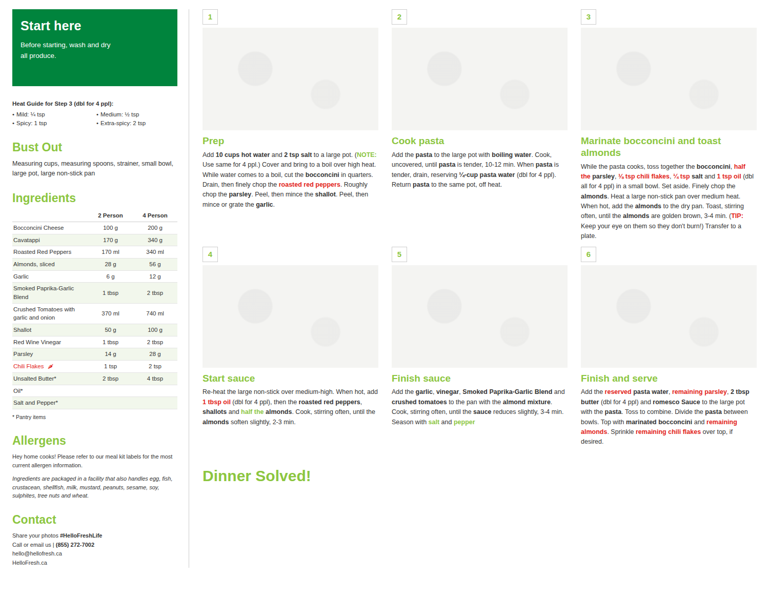Start here
Before starting, wash and dry
all produce.
Heat Guide for Step 3 (dbl for 4 ppl):
Mild: ¼ tsp
Medium: ½ tsp
Spicy: 1 tsp
Extra-spicy: 2 tsp
Bust Out
Measuring cups, measuring spoons, strainer, small bowl, large pot, large non-stick pan
Ingredients
| | 2 Person | 4 Person |
| --- | --- | --- |
| Bocconcini Cheese | 100 g | 200 g |
| Cavatappi | 170 g | 340 g |
| Roasted Red Peppers | 170 ml | 340 ml |
| Almonds, sliced | 28 g | 56 g |
| Garlic | 6 g | 12 g |
| Smoked Paprika-Garlic Blend | 1 tbsp | 2 tbsp |
| Crushed Tomatoes with garlic and onion | 370 ml | 740 ml |
| Shallot | 50 g | 100 g |
| Red Wine Vinegar | 1 tbsp | 2 tbsp |
| Parsley | 14 g | 28 g |
| Chili Flakes 🌶 | 1 tsp | 2 tsp |
| Unsalted Butter* | 2 tbsp | 4 tbsp |
| Oil* | | |
| Salt and Pepper* | | |
* Pantry items
Allergens
Hey home cooks! Please refer to our meal kit labels for the most current allergen information.
Ingredients are packaged in a facility that also handles egg, fish, crustacean, shellfish, milk, mustard, peanuts, sesame, soy, sulphites, tree nuts and wheat.
Contact
Share your photos #HelloFreshLife
Call or email us | (855) 272-7002
hello@hellofresh.ca
HelloFresh.ca
1
Prep
Add 10 cups hot water and 2 tsp salt to a large pot. (NOTE: Use same for 4 ppl.) Cover and bring to a boil over high heat. While water comes to a boil, cut the bocconcini in quarters. Drain, then finely chop the roasted red peppers. Roughly chop the parsley. Peel, then mince the shallot. Peel, then mince or grate the garlic.
2
Cook pasta
Add the pasta to the large pot with boiling water. Cook, uncovered, until pasta is tender, 10-12 min. When pasta is tender, drain, reserving ¼-cup pasta water (dbl for 4 ppl). Return pasta to the same pot, off heat.
3
Marinate bocconcini and toast almonds
While the pasta cooks, toss together the bocconcini, half the parsley, ⅛ tsp chili flakes, ¼ tsp salt and 1 tsp oil (dbl all for 4 ppl) in a small bowl. Set aside. Finely chop the almonds. Heat a large non-stick pan over medium heat. When hot, add the almonds to the dry pan. Toast, stirring often, until the almonds are golden brown, 3-4 min. (TIP: Keep your eye on them so they don't burn!) Transfer to a plate.
4
Start sauce
Re-heat the large non-stick over medium-high. When hot, add 1 tbsp oil (dbl for 4 ppl), then the roasted red peppers, shallots and half the almonds. Cook, stirring often, until the almonds soften slightly, 2-3 min.
5
Finish sauce
Add the garlic, vinegar, Smoked Paprika-Garlic Blend and crushed tomatoes to the pan with the almond mixture. Cook, stirring often, until the sauce reduces slightly, 3-4 min. Season with salt and pepper
6
Finish and serve
Add the reserved pasta water, remaining parsley, 2 tbsp butter (dbl for 4 ppl) and romesco Sauce to the large pot with the pasta. Toss to combine. Divide the pasta between bowls. Top with marinated bocconcini and remaining almonds. Sprinkle remaining chili flakes over top, if desired.
Dinner Solved!